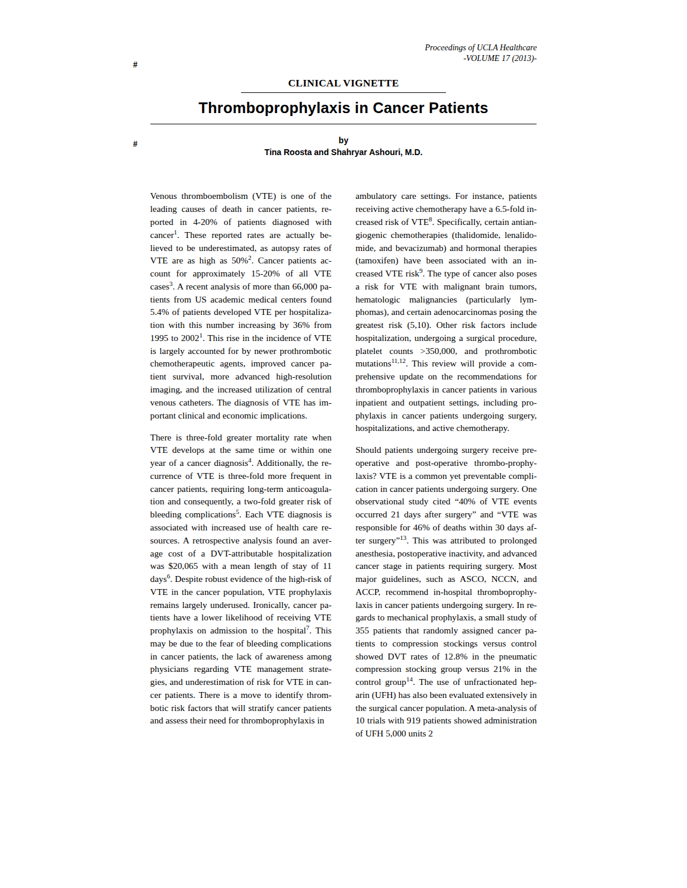Proceedings of UCLA Healthcare
-VOLUME 17 (2013)-
#
#
CLINICAL VIGNETTE
Thromboprophylaxis in Cancer Patients
by
Tina Roosta and Shahryar Ashouri, M.D.
Venous thromboembolism (VTE) is one of the leading causes of death in cancer patients, reported in 4-20% of patients diagnosed with cancer1. These reported rates are actually believed to be underestimated, as autopsy rates of VTE are as high as 50%2. Cancer patients account for approximately 15-20% of all VTE cases3. A recent analysis of more than 66,000 patients from US academic medical centers found 5.4% of patients developed VTE per hospitalization with this number increasing by 36% from 1995 to 20021. This rise in the incidence of VTE is largely accounted for by newer prothrombotic chemotherapeutic agents, improved cancer patient survival, more advanced high-resolution imaging, and the increased utilization of central venous catheters. The diagnosis of VTE has important clinical and economic implications.
There is three-fold greater mortality rate when VTE develops at the same time or within one year of a cancer diagnosis4. Additionally, the recurrence of VTE is three-fold more frequent in cancer patients, requiring long-term anticoagulation and consequently, a two-fold greater risk of bleeding complications5. Each VTE diagnosis is associated with increased use of health care resources. A retrospective analysis found an average cost of a DVT-attributable hospitalization was $20,065 with a mean length of stay of 11 days6. Despite robust evidence of the high-risk of VTE in the cancer population, VTE prophylaxis remains largely underused. Ironically, cancer patients have a lower likelihood of receiving VTE prophylaxis on admission to the hospital7. This may be due to the fear of bleeding complications in cancer patients, the lack of awareness among physicians regarding VTE management strategies, and underestimation of risk for VTE in cancer patients. There is a move to identify thrombotic risk factors that will stratify cancer patients and assess their need for thromboprophylaxis in
ambulatory care settings. For instance, patients receiving active chemotherapy have a 6.5-fold increased risk of VTE8. Specifically, certain antiangiogenic chemotherapies (thalidomide, lenalidomide, and bevacizumab) and hormonal therapies (tamoxifen) have been associated with an increased VTE risk9. The type of cancer also poses a risk for VTE with malignant brain tumors, hematologic malignancies (particularly lymphomas), and certain adenocarcinomas posing the greatest risk (5,10). Other risk factors include hospitalization, undergoing a surgical procedure, platelet counts >350,000, and prothrombotic mutations11,12. This review will provide a comprehensive update on the recommendations for thromboprophylaxis in cancer patients in various inpatient and outpatient settings, including prophylaxis in cancer patients undergoing surgery, hospitalizations, and active chemotherapy.
Should patients undergoing surgery receive pre-operative and post-operative thrombo-prophylaxis? VTE is a common yet preventable complication in cancer patients undergoing surgery. One observational study cited “40% of VTE events occurred 21 days after surgery” and “VTE was responsible for 46% of deaths within 30 days after surgery”13. This was attributed to prolonged anesthesia, postoperative inactivity, and advanced cancer stage in patients requiring surgery. Most major guidelines, such as ASCO, NCCN, and ACCP, recommend in-hospital thromboprophylaxis in cancer patients undergoing surgery. In regards to mechanical prophylaxis, a small study of 355 patients that randomly assigned cancer patients to compression stockings versus control showed DVT rates of 12.8% in the pneumatic compression stocking group versus 21% in the control group14. The use of unfractionated heparin (UFH) has also been evaluated extensively in the surgical cancer population. A meta-analysis of 10 trials with 919 patients showed administration of UFH 5,000 units 2